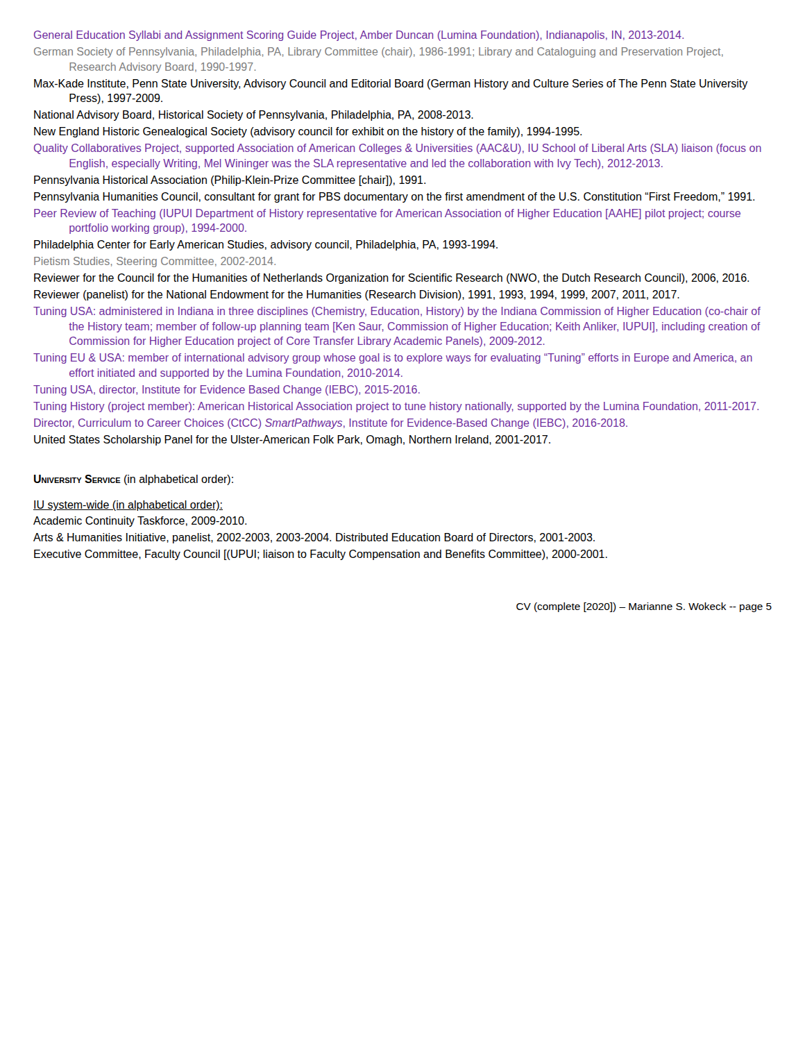General Education Syllabi and Assignment Scoring Guide Project, Amber Duncan (Lumina Foundation), Indianapolis, IN, 2013-2014.
German Society of Pennsylvania, Philadelphia, PA, Library Committee (chair), 1986-1991; Library and Cataloguing and Preservation Project, Research Advisory Board, 1990-1997.
Max-Kade Institute, Penn State University, Advisory Council and Editorial Board (German History and Culture Series of The Penn State University Press), 1997-2009.
National Advisory Board, Historical Society of Pennsylvania, Philadelphia, PA, 2008-2013.
New England Historic Genealogical Society (advisory council for exhibit on the history of the family), 1994-1995.
Quality Collaboratives Project, supported Association of American Colleges & Universities (AAC&U), IU School of Liberal Arts (SLA) liaison (focus on English, especially Writing, Mel Wininger was the SLA representative and led the collaboration with Ivy Tech), 2012-2013.
Pennsylvania Historical Association (Philip-Klein-Prize Committee [chair]), 1991.
Pennsylvania Humanities Council, consultant for grant for PBS documentary on the first amendment of the U.S. Constitution “First Freedom,” 1991.
Peer Review of Teaching (IUPUI Department of History representative for American Association of Higher Education [AAHE] pilot project; course portfolio working group), 1994-2000.
Philadelphia Center for Early American Studies, advisory council, Philadelphia, PA, 1993-1994.
Pietism Studies, Steering Committee, 2002-2014.
Reviewer for the Council for the Humanities of Netherlands Organization for Scientific Research (NWO, the Dutch Research Council), 2006, 2016.
Reviewer (panelist) for the National Endowment for the Humanities (Research Division), 1991, 1993, 1994, 1999, 2007, 2011, 2017.
Tuning USA: administered in Indiana in three disciplines (Chemistry, Education, History) by the Indiana Commission of Higher Education (co-chair of the History team; member of follow-up planning team [Ken Saur, Commission of Higher Education; Keith Anliker, IUPUI], including creation of Commission for Higher Education project of Core Transfer Library Academic Panels), 2009-2012.
Tuning EU & USA: member of international advisory group whose goal is to explore ways for evaluating “Tuning” efforts in Europe and America, an effort initiated and supported by the Lumina Foundation, 2010-2014.
Tuning USA, director, Institute for Evidence Based Change (IEBC), 2015-2016.
Tuning History (project member): American Historical Association project to tune history nationally, supported by the Lumina Foundation, 2011-2017.
Director, Curriculum to Career Choices (CtCC) SmartPathways, Institute for Evidence-Based Change (IEBC), 2016-2018.
United States Scholarship Panel for the Ulster-American Folk Park, Omagh, Northern Ireland, 2001-2017.
University Service (in alphabetical order):
IU system-wide (in alphabetical order):
Academic Continuity Taskforce, 2009-2010.
Arts & Humanities Initiative, panelist, 2002-2003, 2003-2004. Distributed Education Board of Directors, 2001-2003.
Executive Committee, Faculty Council [(UPUI; liaison to Faculty Compensation and Benefits Committee), 2000-2001.
CV (complete [2020]) – Marianne S. Wokeck -- page 5